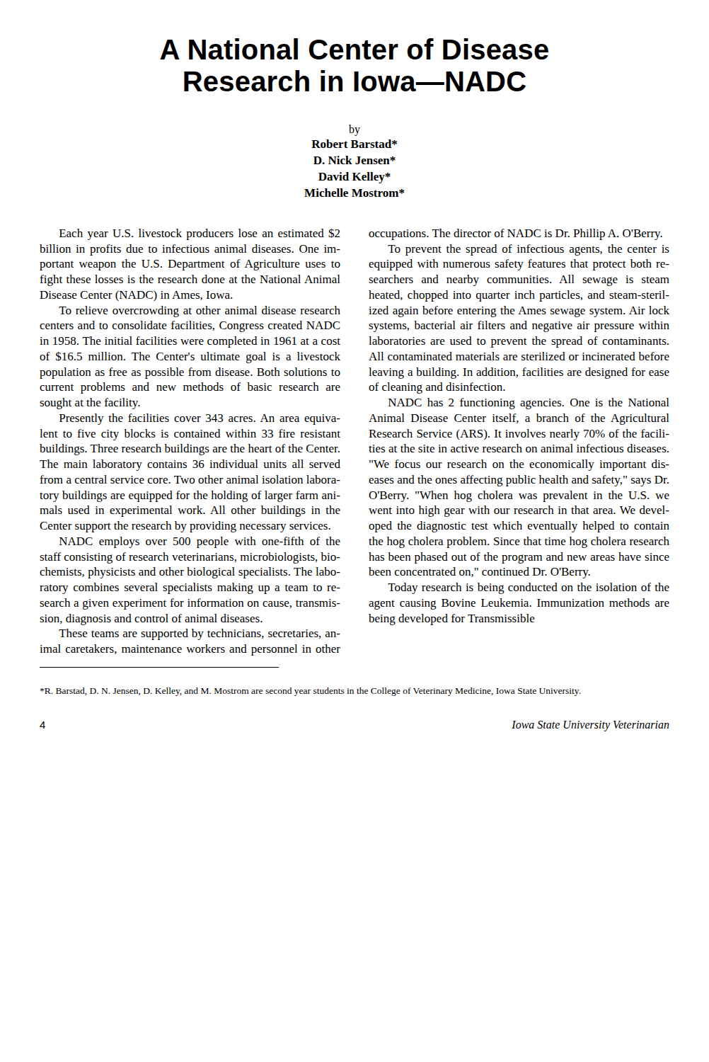A National Center of Disease
Research in Iowa—NADC
by
Robert Barstad*
D. Nick Jensen*
David Kelley*
Michelle Mostrom*
Each year U.S. livestock producers lose an estimated $2 billion in profits due to infectious animal diseases. One important weapon the U.S. Department of Agriculture uses to fight these losses is the research done at the National Animal Disease Center (NADC) in Ames, Iowa.
To relieve overcrowding at other animal disease research centers and to consolidate facilities, Congress created NADC in 1958. The initial facilities were completed in 1961 at a cost of $16.5 million. The Center's ultimate goal is a livestock population as free as possible from disease. Both solutions to current problems and new methods of basic research are sought at the facility.
Presently the facilities cover 343 acres. An area equivalent to five city blocks is contained within 33 fire resistant buildings. Three research buildings are the heart of the Center. The main laboratory contains 36 individual units all served from a central service core. Two other animal isolation laboratory buildings are equipped for the holding of larger farm animals used in experimental work. All other buildings in the Center support the research by providing necessary services.
NADC employs over 500 people with one-fifth of the staff consisting of research veterinarians, microbiologists, biochemists, physicists and other biological specialists. The laboratory combines several specialists making up a team to research a given experiment for information on cause, transmission, diagnosis and control of animal diseases.
These teams are supported by technicians, secretaries, animal caretakers, maintenance workers and personnel in other occupations. The director of NADC is Dr. Phillip A. O'Berry.
To prevent the spread of infectious agents, the center is equipped with numerous safety features that protect both researchers and nearby communities. All sewage is steam heated, chopped into quarter inch particles, and steam-sterilized again before entering the Ames sewage system. Air lock systems, bacterial air filters and negative air pressure within laboratories are used to prevent the spread of contaminants. All contaminated materials are sterilized or incinerated before leaving a building. In addition, facilities are designed for ease of cleaning and disinfection.
NADC has 2 functioning agencies. One is the National Animal Disease Center itself, a branch of the Agricultural Research Service (ARS). It involves nearly 70% of the facilities at the site in active research on animal infectious diseases. "We focus our research on the economically important diseases and the ones affecting public health and safety," says Dr. O'Berry. "When hog cholera was prevalent in the U.S. we went into high gear with our research in that area. We developed the diagnostic test which eventually helped to contain the hog cholera problem. Since that time hog cholera research has been phased out of the program and new areas have since been concentrated on," continued Dr. O'Berry.
Today research is being conducted on the isolation of the agent causing Bovine Leukemia. Immunization methods are being developed for Transmissible
*R. Barstad, D. N. Jensen, D. Kelley, and M. Mostrom are second year students in the College of Veterinary Medicine, Iowa State University.
4 Iowa State University Veterinarian